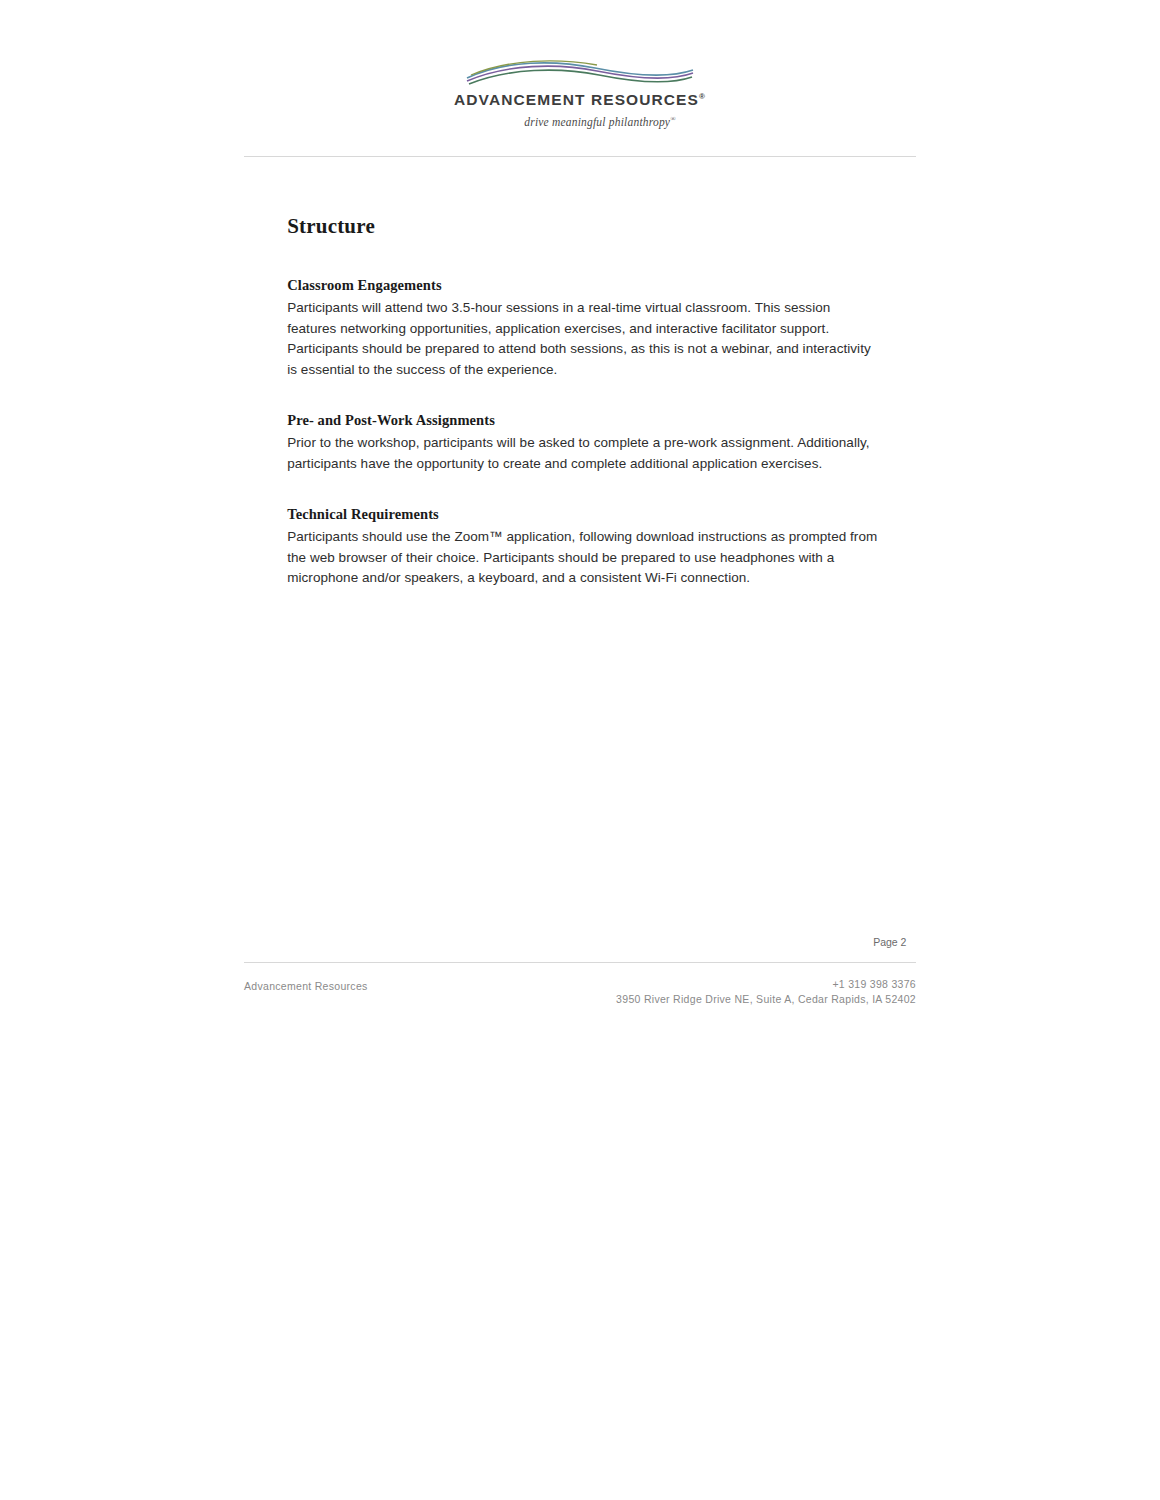ADVANCEMENT RESOURCES®
drive meaningful philanthropy®
Structure
Classroom Engagements
Participants will attend two 3.5-hour sessions in a real-time virtual classroom. This session features networking opportunities, application exercises, and interactive facilitator support. Participants should be prepared to attend both sessions, as this is not a webinar, and interactivity is essential to the success of the experience.
Pre- and Post-Work Assignments
Prior to the workshop, participants will be asked to complete a pre-work assignment. Additionally, participants have the opportunity to create and complete additional application exercises.
Technical Requirements
Participants should use the Zoom™ application, following download instructions as prompted from the web browser of their choice. Participants should be prepared to use headphones with a microphone and/or speakers, a keyboard, and a consistent Wi-Fi connection.
Page 2
Advancement Resources
+1 319 398 3376
3950 River Ridge Drive NE, Suite A, Cedar Rapids, IA 52402